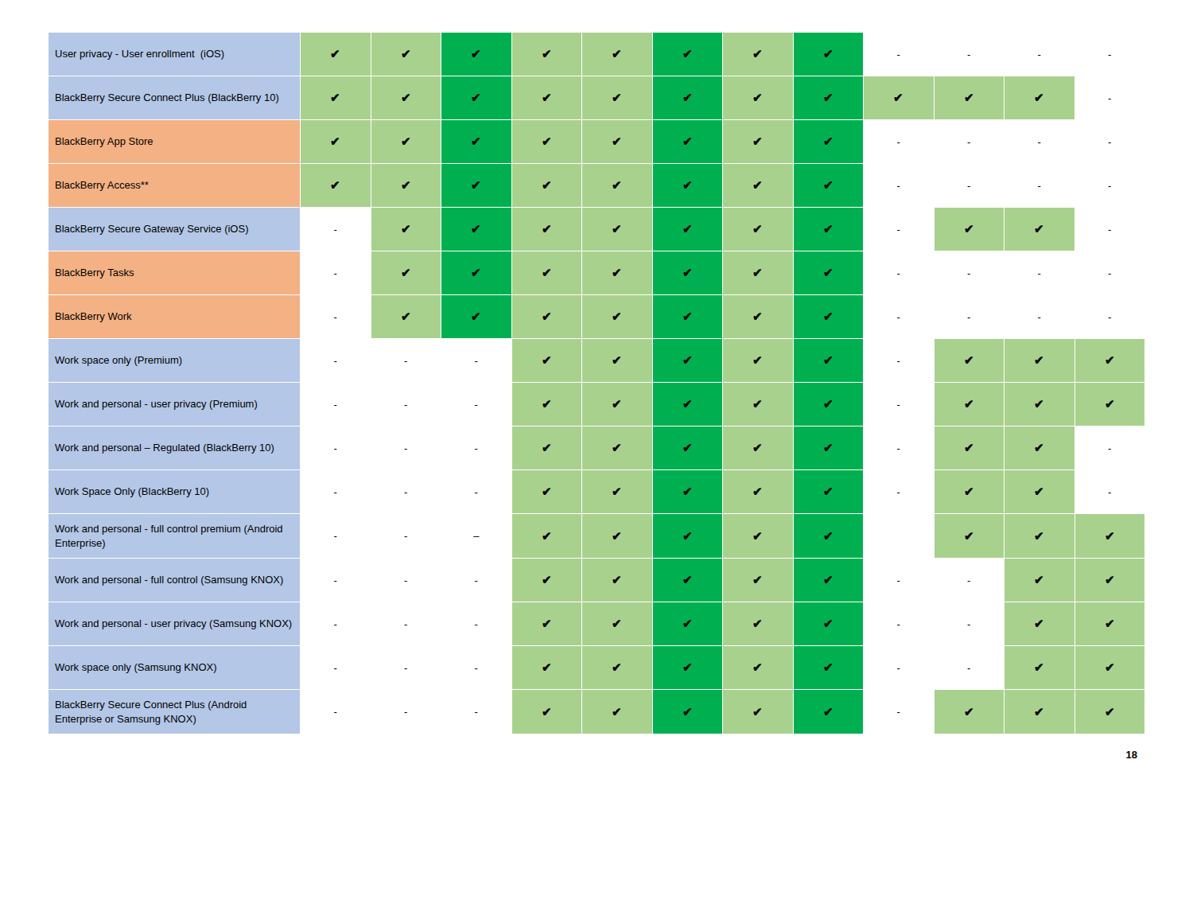| User privacy - User enrollment (iOS) | ✔ | ✔ | ✔ | ✔ | ✔ | ✔ | ✔ | ✔ | - | - | - | - |
| BlackBerry Secure Connect Plus (BlackBerry 10) | ✔ | ✔ | ✔ | ✔ | ✔ | ✔ | ✔ | ✔ | ✔ | ✔ | ✔ | - |
| BlackBerry App Store | ✔ | ✔ | ✔ | ✔ | ✔ | ✔ | ✔ | ✔ | - | - | - | - |
| BlackBerry Access** | ✔ | ✔ | ✔ | ✔ | ✔ | ✔ | ✔ | ✔ | - | - | - | - |
| BlackBerry Secure Gateway Service (iOS) | - | ✔ | ✔ | ✔ | ✔ | ✔ | ✔ | ✔ | - | ✔ | ✔ | - |
| BlackBerry Tasks | - | ✔ | ✔ | ✔ | ✔ | ✔ | ✔ | ✔ | - | - | - | - |
| BlackBerry Work | - | ✔ | ✔ | ✔ | ✔ | ✔ | ✔ | ✔ | - | - | - | - |
| Work space only (Premium) | - | - | - | ✔ | ✔ | ✔ | ✔ | ✔ | - | ✔ | ✔ | ✔ |
| Work and personal - user privacy (Premium) | - | - | - | ✔ | ✔ | ✔ | ✔ | ✔ | - | ✔ | ✔ | ✔ |
| Work and personal – Regulated (BlackBerry 10) | - | - | - | ✔ | ✔ | ✔ | ✔ | ✔ | - | ✔ | ✔ | - |
| Work Space Only (BlackBerry 10) | - | - | - | ✔ | ✔ | ✔ | ✔ | ✔ | - | ✔ | ✔ | - |
| Work and personal - full control premium (Android Enterprise) | - | - | – | ✔ | ✔ | ✔ | ✔ | ✔ | | ✔ | ✔ | ✔ |
| Work and personal - full control (Samsung KNOX) | - | - | - | ✔ | ✔ | ✔ | ✔ | ✔ | - | - | ✔ | ✔ |
| Work and personal - user privacy (Samsung KNOX) | - | - | - | ✔ | ✔ | ✔ | ✔ | ✔ | - | - | ✔ | ✔ |
| Work space only (Samsung KNOX) | - | - | - | ✔ | ✔ | ✔ | ✔ | ✔ | - | - | ✔ | ✔ |
| BlackBerry Secure Connect Plus (Android Enterprise or Samsung KNOX) | - | - | - | ✔ | ✔ | ✔ | ✔ | ✔ | - | ✔ | ✔ | ✔ |
18